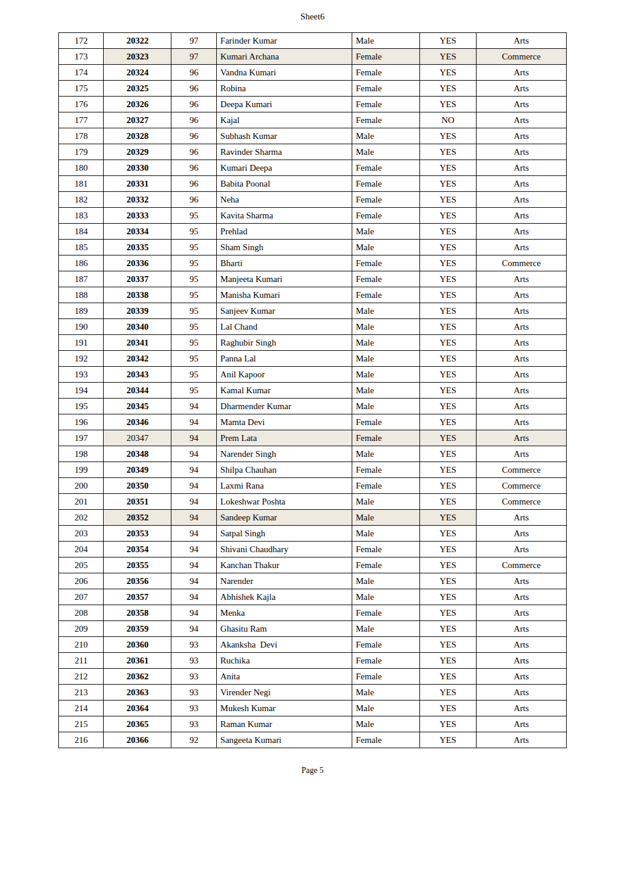Sheet6
| 172 | 20322 | 97 | Farinder Kumar | Male | YES | Arts |
| 173 | 20323 | 97 | Kumari Archana | Female | YES | Commerce |
| 174 | 20324 | 96 | Vandna Kumari | Female | YES | Arts |
| 175 | 20325 | 96 | Robina | Female | YES | Arts |
| 176 | 20326 | 96 | Deepa Kumari | Female | YES | Arts |
| 177 | 20327 | 96 | Kajal | Female | NO | Arts |
| 178 | 20328 | 96 | Subhash Kumar | Male | YES | Arts |
| 179 | 20329 | 96 | Ravinder Sharma | Male | YES | Arts |
| 180 | 20330 | 96 | Kumari Deepa | Female | YES | Arts |
| 181 | 20331 | 96 | Babita Poonal | Female | YES | Arts |
| 182 | 20332 | 96 | Neha | Female | YES | Arts |
| 183 | 20333 | 95 | Kavita Sharma | Female | YES | Arts |
| 184 | 20334 | 95 | Prehlad | Male | YES | Arts |
| 185 | 20335 | 95 | Sham Singh | Male | YES | Arts |
| 186 | 20336 | 95 | Bharti | Female | YES | Commerce |
| 187 | 20337 | 95 | Manjeeta Kumari | Female | YES | Arts |
| 188 | 20338 | 95 | Manisha Kumari | Female | YES | Arts |
| 189 | 20339 | 95 | Sanjeev Kumar | Male | YES | Arts |
| 190 | 20340 | 95 | Lal Chand | Male | YES | Arts |
| 191 | 20341 | 95 | Raghubir Singh | Male | YES | Arts |
| 192 | 20342 | 95 | Panna Lal | Male | YES | Arts |
| 193 | 20343 | 95 | Anil Kapoor | Male | YES | Arts |
| 194 | 20344 | 95 | Kamal Kumar | Male | YES | Arts |
| 195 | 20345 | 94 | Dharmender Kumar | Male | YES | Arts |
| 196 | 20346 | 94 | Mamta Devi | Female | YES | Arts |
| 197 | 20347 | 94 | Prem Lata | Female | YES | Arts |
| 198 | 20348 | 94 | Narender Singh | Male | YES | Arts |
| 199 | 20349 | 94 | Shilpa Chauhan | Female | YES | Commerce |
| 200 | 20350 | 94 | Laxmi Rana | Female | YES | Commerce |
| 201 | 20351 | 94 | Lokeshwar Poshta | Male | YES | Commerce |
| 202 | 20352 | 94 | Sandeep Kumar | Male | YES | Arts |
| 203 | 20353 | 94 | Satpal Singh | Male | YES | Arts |
| 204 | 20354 | 94 | Shivani Chaudhary | Female | YES | Arts |
| 205 | 20355 | 94 | Kanchan Thakur | Female | YES | Commerce |
| 206 | 20356 | 94 | Narender | Male | YES | Arts |
| 207 | 20357 | 94 | Abhishek Kajla | Male | YES | Arts |
| 208 | 20358 | 94 | Menka | Female | YES | Arts |
| 209 | 20359 | 94 | Ghasitu Ram | Male | YES | Arts |
| 210 | 20360 | 93 | Akanksha Devi | Female | YES | Arts |
| 211 | 20361 | 93 | Ruchika | Female | YES | Arts |
| 212 | 20362 | 93 | Anita | Female | YES | Arts |
| 213 | 20363 | 93 | Virender Negi | Male | YES | Arts |
| 214 | 20364 | 93 | Mukesh Kumar | Male | YES | Arts |
| 215 | 20365 | 93 | Raman Kumar | Male | YES | Arts |
| 216 | 20366 | 92 | Sangeeta Kumari | Female | YES | Arts |
Page 5